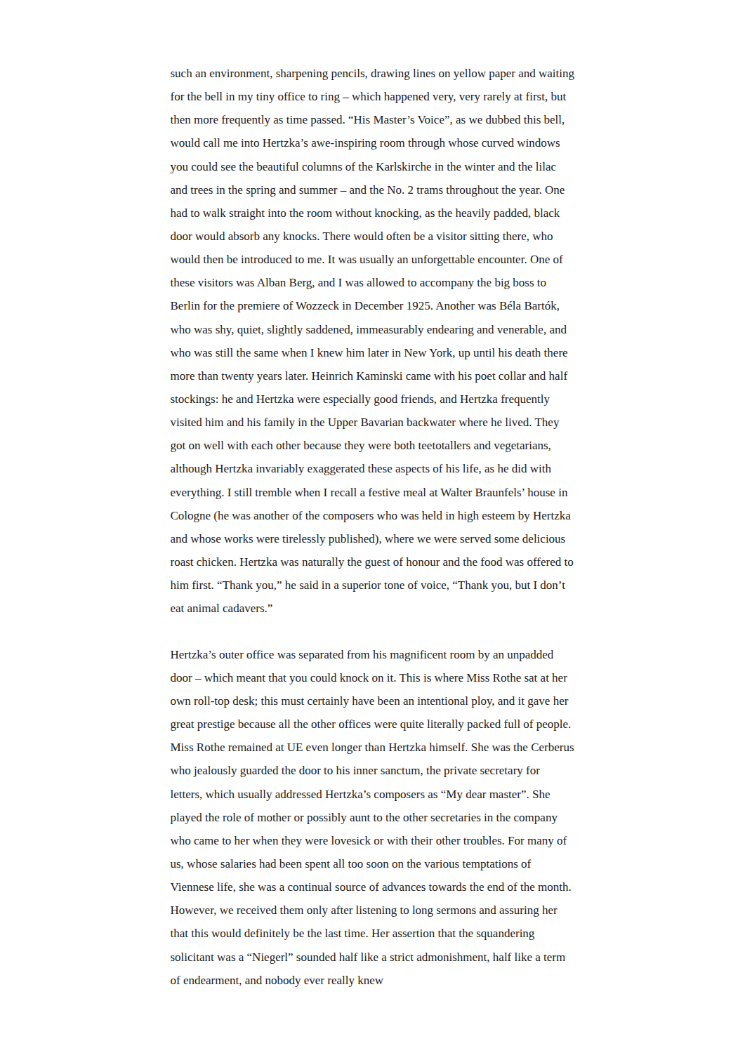such an environment, sharpening pencils, drawing lines on yellow paper and waiting for the bell in my tiny office to ring – which happened very, very rarely at first, but then more frequently as time passed. “His Master’s Voice”, as we dubbed this bell, would call me into Hertzka’s awe-inspiring room through whose curved windows you could see the beautiful columns of the Karlskirche in the winter and the lilac and trees in the spring and summer – and the No. 2 trams throughout the year. One had to walk straight into the room without knocking, as the heavily padded, black door would absorb any knocks. There would often be a visitor sitting there, who would then be introduced to me. It was usually an unforgettable encounter. One of these visitors was Alban Berg, and I was allowed to accompany the big boss to Berlin for the premiere of Wozzeck in December 1925. Another was Béla Bartók, who was shy, quiet, slightly saddened, immeasurably endearing and venerable, and who was still the same when I knew him later in New York, up until his death there more than twenty years later. Heinrich Kaminski came with his poet collar and half stockings: he and Hertzka were especially good friends, and Hertzka frequently visited him and his family in the Upper Bavarian backwater where he lived. They got on well with each other because they were both teetotallers and vegetarians, although Hertzka invariably exaggerated these aspects of his life, as he did with everything. I still tremble when I recall a festive meal at Walter Braunfels’ house in Cologne (he was another of the composers who was held in high esteem by Hertzka and whose works were tirelessly published), where we were served some delicious roast chicken. Hertzka was naturally the guest of honour and the food was offered to him first. “Thank you,” he said in a superior tone of voice, “Thank you, but I don’t eat animal cadavers.”
Hertzka’s outer office was separated from his magnificent room by an unpadded door – which meant that you could knock on it. This is where Miss Rothe sat at her own roll-top desk; this must certainly have been an intentional ploy, and it gave her great prestige because all the other offices were quite literally packed full of people. Miss Rothe remained at UE even longer than Hertzka himself. She was the Cerberus who jealously guarded the door to his inner sanctum, the private secretary for letters, which usually addressed Hertzka’s composers as “My dear master”. She played the role of mother or possibly aunt to the other secretaries in the company who came to her when they were lovesick or with their other troubles. For many of us, whose salaries had been spent all too soon on the various temptations of Viennese life, she was a continual source of advances towards the end of the month. However, we received them only after listening to long sermons and assuring her that this would definitely be the last time. Her assertion that the squandering solicitant was a “Niegerl” sounded half like a strict admonishment, half like a term of endearment, and nobody ever really knew